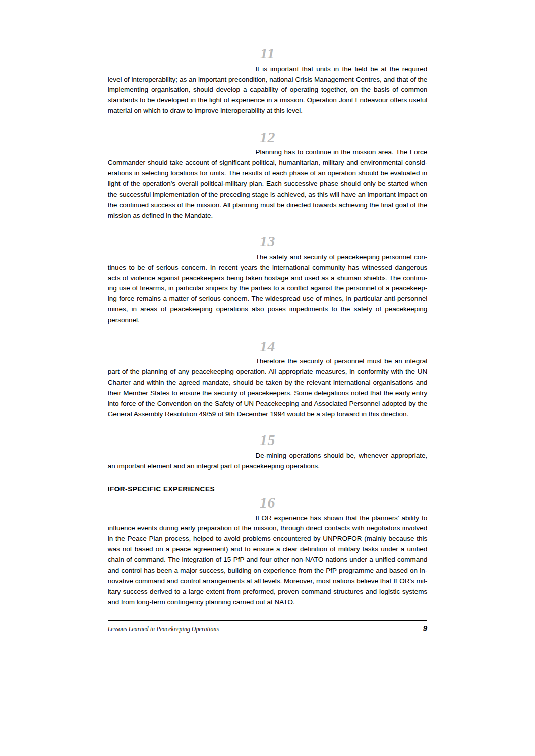11
It is important that units in the field be at the required level of interoperability; as an important precondition, national Crisis Management Centres, and that of the implementing organisation, should develop a capability of operating together, on the basis of common standards to be developed in the light of experience in a mission. Operation Joint Endeavour offers useful material on which to draw to improve interoperability at this level.
12
Planning has to continue in the mission area. The Force Commander should take account of significant political, humanitarian, military and environmental considerations in selecting locations for units. The results of each phase of an operation should be evaluated in light of the operation's overall political-military plan. Each successive phase should only be started when the successful implementation of the preceding stage is achieved, as this will have an important impact on the continued success of the mission. All planning must be directed towards achieving the final goal of the mission as defined in the Mandate.
13
The safety and security of peacekeeping personnel continues to be of serious concern. In recent years the international community has witnessed dangerous acts of violence against peacekeepers being taken hostage and used as a «human shield». The continuing use of firearms, in particular snipers by the parties to a conflict against the personnel of a peacekeeping force remains a matter of serious concern. The widespread use of mines, in particular anti-personnel mines, in areas of peacekeeping operations also poses impediments to the safety of peacekeeping personnel.
14
Therefore the security of personnel must be an integral part of the planning of any peacekeeping operation. All appropriate measures, in conformity with the UN Charter and within the agreed mandate, should be taken by the relevant international organisations and their Member States to ensure the security of peacekeepers. Some delegations noted that the early entry into force of the Convention on the Safety of UN Peacekeeping and Associated Personnel adopted by the General Assembly Resolution 49/59 of 9th December 1994 would be a step forward in this direction.
15
De-mining operations should be, whenever appropriate, an important element and an integral part of peacekeeping operations.
IFOR-Specific Experiences
16
IFOR experience has shown that the planners' ability to influence events during early preparation of the mission, through direct contacts with negotiators involved in the Peace Plan process, helped to avoid problems encountered by UNPROFOR (mainly because this was not based on a peace agreement) and to ensure a clear definition of military tasks under a unified chain of command. The integration of 15 PfP and four other non-NATO nations under a unified command and control has been a major success, building on experience from the PfP programme and based on innovative command and control arrangements at all levels. Moreover, most nations believe that IFOR's military success derived to a large extent from preformed, proven command structures and logistic systems and from long-term contingency planning carried out at NATO.
Lessons Learned in Peacekeeping Operations 9